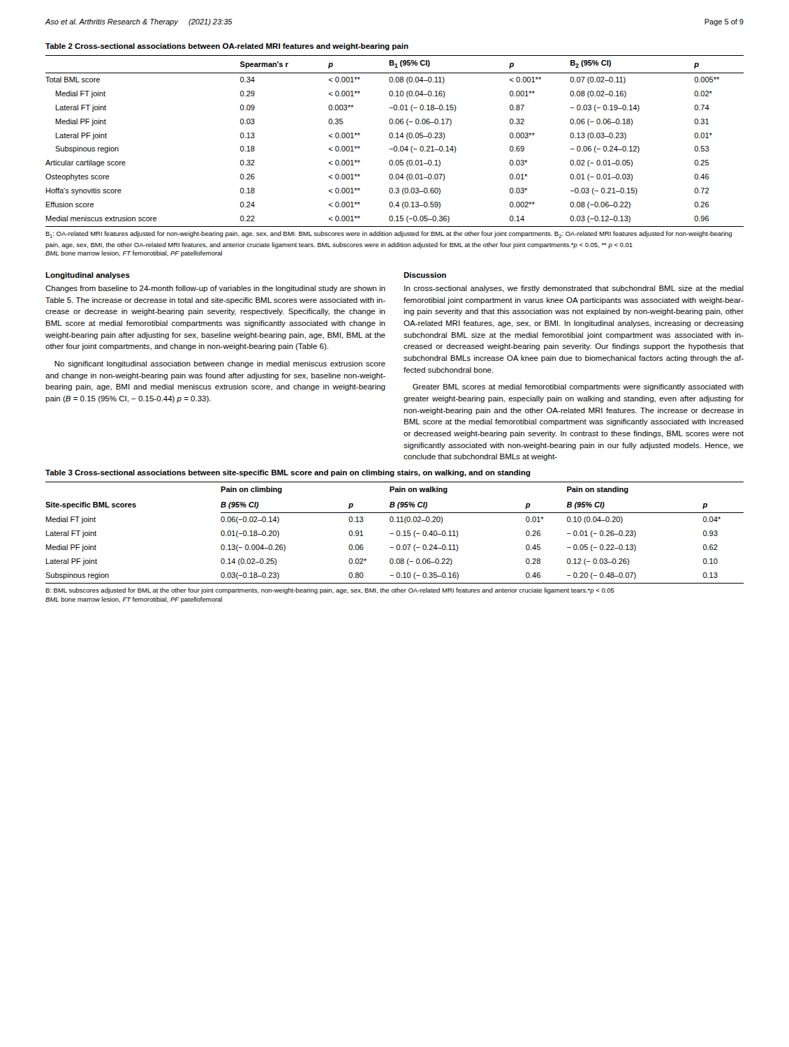Aso et al. Arthritis Research & Therapy (2021) 23:35
Page 5 of 9
Table 2 Cross-sectional associations between OA-related MRI features and weight-bearing pain
| | Spearman's r | p | B 1 (95% CI) | p | B 2 (95% CI) | p |
| --- | --- | --- | --- | --- | --- | --- |
| Total BML score | 0.34 | < 0.001** | 0.08 (0.04–0.11) | < 0.001** | 0.07 (0.02–0.11) | 0.005** |
| Medial FT joint | 0.29 | < 0.001** | 0.10 (0.04–0.16) | 0.001** | 0.08 (0.02–0.16) | 0.02* |
| Lateral FT joint | 0.09 | 0.003** | −0.01 (− 0.18–0.15) | 0.87 | − 0.03 (− 0.19–0.14) | 0.74 |
| Medial PF joint | 0.03 | 0.35 | 0.06 (− 0.06–0.17) | 0.32 | 0.06 (− 0.06–0.18) | 0.31 |
| Lateral PF joint | 0.13 | < 0.001** | 0.14 (0.05–0.23) | 0.003** | 0.13 (0.03–0.23) | 0.01* |
| Subspinous region | 0.18 | < 0.001** | −0.04 (− 0.21–0.14) | 0.69 | − 0.06 (− 0.24–0.12) | 0.53 |
| Articular cartilage score | 0.32 | < 0.001** | 0.05 (0.01–0.1) | 0.03* | 0.02 (− 0.01–0.05) | 0.25 |
| Osteophytes score | 0.26 | < 0.001** | 0.04 (0.01–0.07) | 0.01* | 0.01 (− 0.01–0.03) | 0.46 |
| Hoffa's synovitis score | 0.18 | < 0.001** | 0.3 (0.03–0.60) | 0.03* | −0.03 (− 0.21–0.15) | 0.72 |
| Effusion score | 0.24 | < 0.001** | 0.4 (0.13–0.59) | 0.002** | 0.08 (−0.06–0.22) | 0.26 |
| Medial meniscus extrusion score | 0.22 | < 0.001** | 0.15 (−0.05–0.36) | 0.14 | 0.03 (−0.12–0.13) | 0.96 |
B1: OA-related MRI features adjusted for non-weight-bearing pain, age, sex, and BMI. BML subscores were in addition adjusted for BML at the other four joint compartments. B2: OA-related MRI features adjusted for non-weight-bearing pain, age, sex, BMI, the other OA-related MRI features, and anterior cruciate ligament tears. BML subscores were in addition adjusted for BML at the other four joint compartments.*p < 0.05, ** p < 0.01
BML bone marrow lesion, FT femorotibial, PF patellofemoral
Longitudinal analyses
Changes from baseline to 24-month follow-up of variables in the longitudinal study are shown in Table 5. The increase or decrease in total and site-specific BML scores were associated with increase or decrease in weight-bearing pain severity, respectively. Specifically, the change in BML score at medial femorotibial compartments was significantly associated with change in weight-bearing pain after adjusting for sex, baseline weight-bearing pain, age, BMI, BML at the other four joint compartments, and change in non-weight-bearing pain (Table 6).
No significant longitudinal association between change in medial meniscus extrusion score and change in non-weight-bearing pain was found after adjusting for sex, baseline non-weight-bearing pain, age, BMI and medial meniscus extrusion score, and change in weight-bearing pain (B = 0.15 (95% CI, − 0.15-0.44) p = 0.33).
Discussion
In cross-sectional analyses, we firstly demonstrated that subchondral BML size at the medial femorotibial joint compartment in varus knee OA participants was associated with weight-bearing pain severity and that this association was not explained by non-weight-bearing pain, other OA-related MRI features, age, sex, or BMI. In longitudinal analyses, increasing or decreasing subchondral BML size at the medial femorotibial joint compartment was associated with increased or decreased weight-bearing pain severity. Our findings support the hypothesis that subchondral BMLs increase OA knee pain due to biomechanical factors acting through the affected subchondral bone.
Greater BML scores at medial femorotibial compartments were significantly associated with greater weight-bearing pain, especially pain on walking and standing, even after adjusting for non-weight-bearing pain and the other OA-related MRI features. The increase or decrease in BML score at the medial femorotibial compartment was significantly associated with increased or decreased weight-bearing pain severity. In contrast to these findings, BML scores were not significantly associated with non-weight-bearing pain in our fully adjusted models. Hence, we conclude that subchondral BMLs at weight-
Table 3 Cross-sectional associations between site-specific BML score and pain on climbing stairs, on walking, and on standing
| Site-specific BML scores | Pain on climbing | Pain on walking | Pain on standing |
| --- | --- | --- | --- |
| B (95% CI) | p | B (95% CI) | p | B (95% CI) | p |
| Medial FT joint | 0.06(−0.02–0.14) | 0.13 | 0.11(0.02–0.20) | 0.01* | 0.10 (0.04–0.20) | 0.04* |
| Lateral FT joint | 0.01(−0.18–0.20) | 0.91 | − 0.15 (− 0.40–0.11) | 0.26 | − 0.01 (− 0.26–0.23) | 0.93 |
| Medial PF joint | 0.13(− 0.004–0.26) | 0.06 | − 0.07 (− 0.24–0.11) | 0.45 | − 0.05 (− 0.22–0.13) | 0.62 |
| Lateral PF joint | 0.14 (0.02–0.25) | 0.02* | 0.08 (− 0.06–0.22) | 0.28 | 0.12 (− 0.03–0.26) | 0.10 |
| Subspinous region | 0.03(−0.18–0.23) | 0.80 | − 0.10 (− 0.35–0.16) | 0.46 | − 0.20 (− 0.48–0.07) | 0.13 |
B: BML subscores adjusted for BML at the other four joint compartments, non-weight-bearing pain, age, sex, BMI, the other OA-related MRI features and anterior cruciate ligament tears.*p < 0.05
BML bone marrow lesion, FT femorotibial, PF patellofemoral